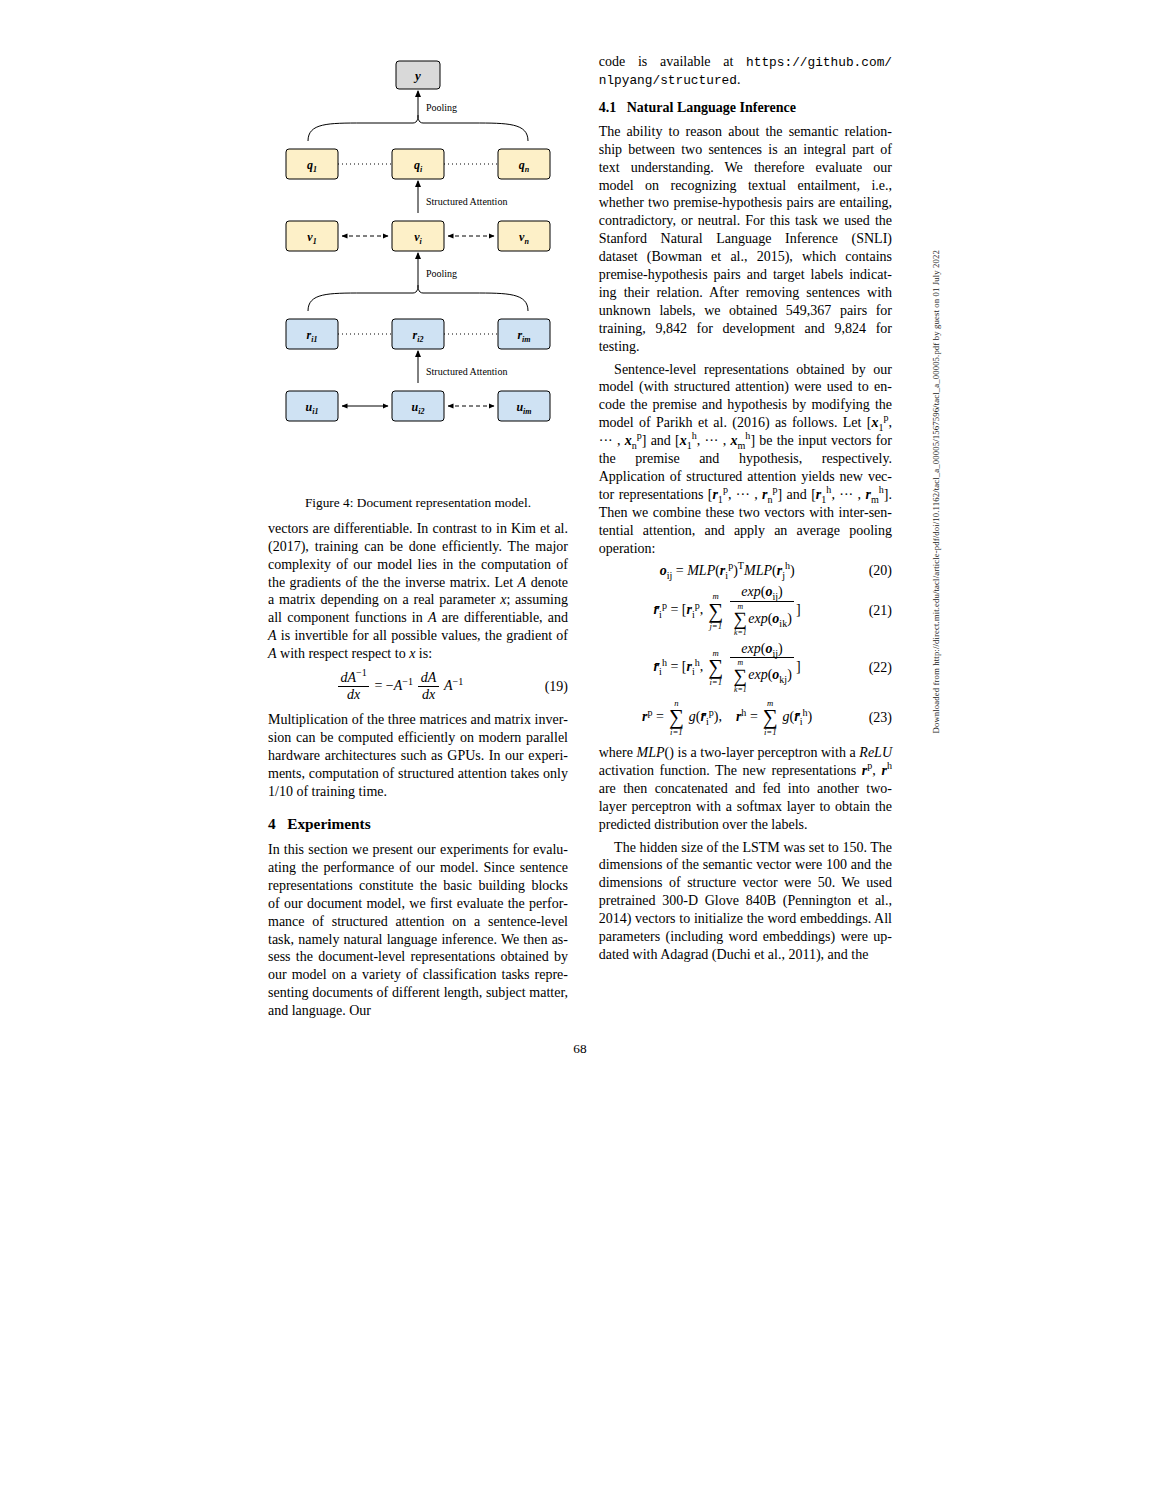Downloaded from http://direct.mit.edu/tacl/article-pdf/doi/10.1162/tacl_a_00005/1567596/tacl_a_00005.pdf by guest on 01 July 2022
y Pooling q1 qi qn Structured Attention v1 vi vn Pooling ri1 ri2 rim Structured Attention ui1 ui2 uim
Figure 4: Document representation model.
vectors are differentiable. In contrast to in Kim et al. (2017), training can be done efficiently. The major complexity of our model lies in the computation of the gradients of the the inverse matrix. Let A denote a matrix depending on a real parameter x; assuming all component functions in A are differentiable, and A is invertible for all possible values, the gradient of A with respect respect to x is:
dA−1 dx = −A−1 dA dx A−1
(19)
Multiplication of the three matrices and matrix inversion can be computed efficiently on modern parallel hardware architectures such as GPUs. In our experiments, computation of structured attention takes only 1/10 of training time.
4 Experiments
In this section we present our experiments for evaluating the performance of our model. Since sentence representations constitute the basic building blocks of our document model, we first evaluate the performance of structured attention on a sentence-level task, namely natural language inference. We then assess the document-level representations obtained by our model on a variety of classification tasks representing documents of different length, subject matter, and language. Our
code is available at https://github.com/ nlpyang/structured.
4.1 Natural Language Inference
The ability to reason about the semantic relationship between two sentences is an integral part of text understanding. We therefore evaluate our model on recognizing textual entailment, i.e., whether two premise-hypothesis pairs are entailing, contradictory, or neutral. For this task we used the Stanford Natural Language Inference (SNLI) dataset (Bowman et al., 2015), which contains premise-hypothesis pairs and target labels indicating their relation. After removing sentences with unknown labels, we obtained 549,367 pairs for training, 9,842 for development and 9,824 for testing.
Sentence-level representations obtained by our model (with structured attention) were used to encode the premise and hypothesis by modifying the model of Parikh et al. (2016) as follows. Let [x1p, ··· , xnp] and [x1h, ··· , xmh] be the input vectors for the premise and hypothesis, respectively. Application of structured attention yields new vector representations [r1p, ··· , rnp] and [r1h, ··· , rmh]. Then we combine these two vectors with inter-sentential attention, and apply an average pooling operation:
oij = MLP(rip)TMLP(rjh)
(20)
r̄ip = [rip, m∑j=1 exp(oij) m∑k=1 exp(oik)]
(21)
r̄ih = [rih, m∑i=1 exp(oij) m∑k=1 exp(okj)]
(22)
rp = n∑i=1 g(r̄ip), rh = m∑i=1 g(r̄ih)
(23)
where MLP() is a two-layer perceptron with a ReLU activation function. The new representations rp, rh are then concatenated and fed into another two-layer perceptron with a softmax layer to obtain the predicted distribution over the labels.
The hidden size of the LSTM was set to 150. The dimensions of the semantic vector were 100 and the dimensions of structure vector were 50. We used pretrained 300-D Glove 840B (Pennington et al., 2014) vectors to initialize the word embeddings. All parameters (including word embeddings) were updated with Adagrad (Duchi et al., 2011), and the
68